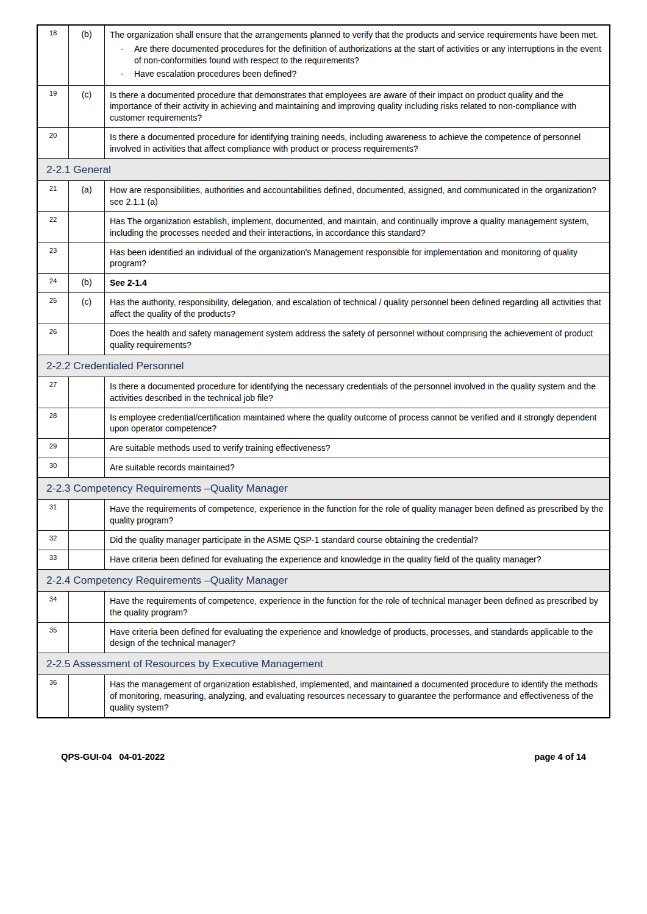| 18 | (b) | The organization shall ensure that the arrangements planned to verify that the products and service requirements have been met. Are there documented procedures for the definition of authorizations at the start of activities or any interruptions in the event of non-conformities found with respect to the requirements? Have escalation procedures been defined? |
| 19 | (c) | Is there a documented procedure that demonstrates that employees are aware of their impact on product quality and the importance of their activity in achieving and maintaining and improving quality including risks related to non-compliance with customer requirements? |
| 20 | | Is there a documented procedure for identifying training needs, including awareness to achieve the competence of personnel involved in activities that affect compliance with product or process requirements? |
| 2-2.1 General |
| 21 | (a) | How are responsibilities, authorities and accountabilities defined, documented, assigned, and communicated in the organization? see 2.1.1 (a) |
| 22 | | Has The organization establish, implement, documented, and maintain, and continually improve a quality management system, including the processes needed and their interactions, in accordance this standard? |
| 23 | | Has been identified an individual of the organization's Management responsible for implementation and monitoring of quality program? |
| 24 | (b) | See 2-1.4 |
| 25 | (c) | Has the authority, responsibility, delegation, and escalation of technical / quality personnel been defined regarding all activities that affect the quality of the products? |
| 26 | | Does the health and safety management system address the safety of personnel without comprising the achievement of product quality requirements? |
| 2-2.2 Credentialed Personnel |
| 27 | | Is there a documented procedure for identifying the necessary credentials of the personnel involved in the quality system and the activities described in the technical job file? |
| 28 | | Is employee credential/certification maintained where the quality outcome of process cannot be verified and it strongly dependent upon operator competence? |
| 29 | | Are suitable methods used to verify training effectiveness? |
| 30 | | Are suitable records maintained? |
| 2-2.3 Competency Requirements –Quality Manager |
| 31 | | Have the requirements of competence, experience in the function for the role of quality manager been defined as prescribed by the quality program? |
| 32 | | Did the quality manager participate in the ASME QSP-1 standard course obtaining the credential? |
| 33 | | Have criteria been defined for evaluating the experience and knowledge in the quality field of the quality manager? |
| 2-2.4 Competency Requirements –Quality Manager |
| 34 | | Have the requirements of competence, experience in the function for the role of technical manager been defined as prescribed by the quality program? |
| 35 | | Have criteria been defined for evaluating the experience and knowledge of products, processes, and standards applicable to the design of the technical manager? |
| 2-2.5 Assessment of Resources by Executive Management |
| 36 | | Has the management of organization established, implemented, and maintained a documented procedure to identify the methods of monitoring, measuring, analyzing, and evaluating resources necessary to guarantee the performance and effectiveness of the quality system? |
QPS-GUI-04 04-01-2022 page 4 of 14